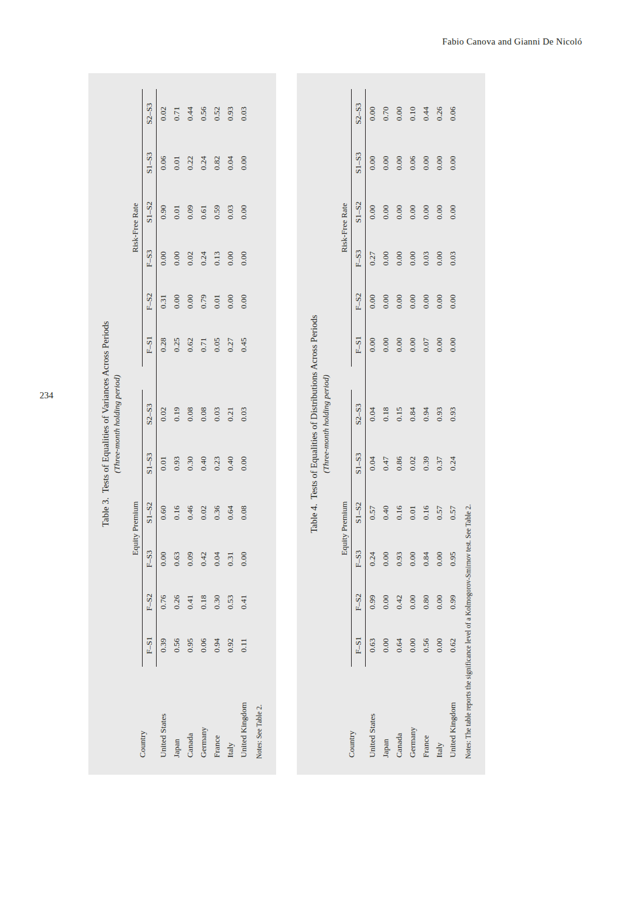Fabio Canova and Gianni De Nicoló
234
Table 3. Tests of Equalities of Variances Across Periods (Three-month holding period)
| Country | Equity Premium | | Risk-Free Rate |
| --- | --- | --- | --- |
| F–S1 | F–S2 | F–S3 | S1–S2 | S1–S3 | S2–S3 | | F–S1 | F–S2 | F–S3 | S1–S2 | S1–S3 | S2–S3 |
| United States | 0.39 | 0.76 | 0.00 | 0.60 | 0.01 | 0.02 | | 0.28 | 0.31 | 0.00 | 0.90 | 0.06 | 0.02 |
| Japan | 0.56 | 0.26 | 0.63 | 0.16 | 0.93 | 0.19 | | 0.25 | 0.00 | 0.00 | 0.01 | 0.01 | 0.71 |
| Canada | 0.95 | 0.41 | 0.09 | 0.46 | 0.30 | 0.08 | | 0.62 | 0.00 | 0.02 | 0.09 | 0.22 | 0.44 |
| Germany | 0.06 | 0.18 | 0.42 | 0.02 | 0.40 | 0.08 | | 0.71 | 0.79 | 0.24 | 0.61 | 0.24 | 0.56 |
| France | 0.94 | 0.30 | 0.04 | 0.36 | 0.23 | 0.03 | | 0.05 | 0.01 | 0.13 | 0.59 | 0.82 | 0.52 |
| Italy | 0.92 | 0.53 | 0.31 | 0.64 | 0.40 | 0.21 | | 0.27 | 0.00 | 0.00 | 0.03 | 0.04 | 0.93 |
| United Kingdom | 0.11 | 0.41 | 0.00 | 0.08 | 0.00 | 0.03 | | 0.45 | 0.00 | 0.00 | 0.00 | 0.00 | 0.03 |
Notes: See Table 2.
Table 4. Tests of Equalities of Distributions Across Periods (Three-month holding period)
| Country | Equity Premium | | Risk-Free Rate |
| --- | --- | --- | --- |
| F–S1 | F–S2 | F–S3 | S1–S2 | S1–S3 | S2–S3 | | F–S1 | F–S2 | F–S3 | S1–S2 | S1–S3 | S2–S3 |
| United States | 0.63 | 0.99 | 0.24 | 0.57 | 0.04 | 0.04 | | 0.00 | 0.00 | 0.27 | 0.00 | 0.00 | 0.00 |
| Japan | 0.00 | 0.00 | 0.00 | 0.40 | 0.47 | 0.18 | | 0.00 | 0.00 | 0.00 | 0.00 | 0.00 | 0.70 |
| Canada | 0.64 | 0.42 | 0.93 | 0.16 | 0.86 | 0.15 | | 0.00 | 0.00 | 0.00 | 0.00 | 0.00 | 0.00 |
| Germany | 0.00 | 0.00 | 0.00 | 0.01 | 0.02 | 0.84 | | 0.00 | 0.00 | 0.00 | 0.00 | 0.06 | 0.10 |
| France | 0.56 | 0.80 | 0.84 | 0.16 | 0.39 | 0.94 | | 0.07 | 0.00 | 0.03 | 0.00 | 0.00 | 0.44 |
| Italy | 0.00 | 0.00 | 0.00 | 0.57 | 0.37 | 0.93 | | 0.00 | 0.00 | 0.00 | 0.00 | 0.00 | 0.26 |
| United Kingdom | 0.62 | 0.99 | 0.95 | 0.57 | 0.24 | 0.93 | | 0.00 | 0.00 | 0.03 | 0.00 | 0.00 | 0.06 |
Notes: The table reports the significance level of a Kolmogorov-Smirnov test. See Table 2.